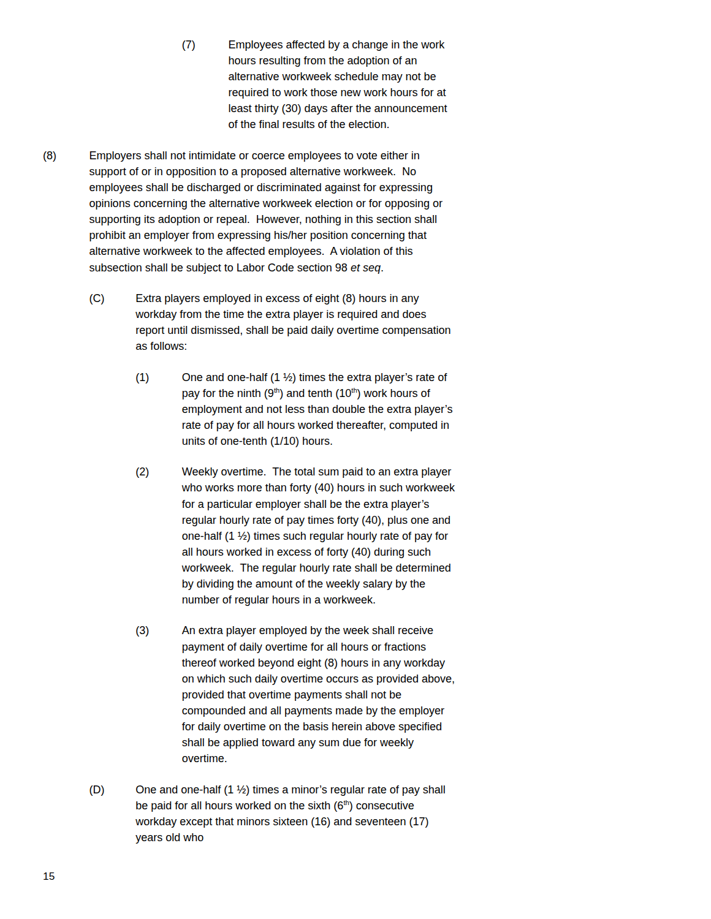(7)
Employees affected by a change in the work hours resulting from the adoption of an alternative workweek schedule may not be required to work those new work hours for at least thirty (30) days after the announcement of the final results of the election.
(8)
Employers shall not intimidate or coerce employees to vote either in support of or in opposition to a proposed alternative workweek. No employees shall be discharged or discriminated against for expressing opinions concerning the alternative workweek election or for opposing or supporting its adoption or repeal. However, nothing in this section shall prohibit an employer from expressing his/her position concerning that alternative workweek to the affected employees. A violation of this subsection shall be subject to Labor Code section 98 et seq.
(C)
Extra players employed in excess of eight (8) hours in any workday from the time the extra player is required and does report until dismissed, shall be paid daily overtime compensation as follows:
(1)
One and one-half (1 ½) times the extra player’s rate of pay for the ninth (9th) and tenth (10th) work hours of employment and not less than double the extra player’s rate of pay for all hours worked thereafter, computed in units of one-tenth (1/10) hours.
(2)
Weekly overtime. The total sum paid to an extra player who works more than forty (40) hours in such workweek for a particular employer shall be the extra player’s regular hourly rate of pay times forty (40), plus one and one-half (1 ½) times such regular hourly rate of pay for all hours worked in excess of forty (40) during such workweek. The regular hourly rate shall be determined by dividing the amount of the weekly salary by the number of regular hours in a workweek.
(3)
An extra player employed by the week shall receive payment of daily overtime for all hours or fractions thereof worked beyond eight (8) hours in any workday on which such daily overtime occurs as provided above, provided that overtime payments shall not be compounded and all payments made by the employer for daily overtime on the basis herein above specified shall be applied toward any sum due for weekly overtime.
(D)
One and one-half (1 ½) times a minor’s regular rate of pay shall be paid for all hours worked on the sixth (6th) consecutive workday except that minors sixteen (16) and seventeen (17) years old who
15